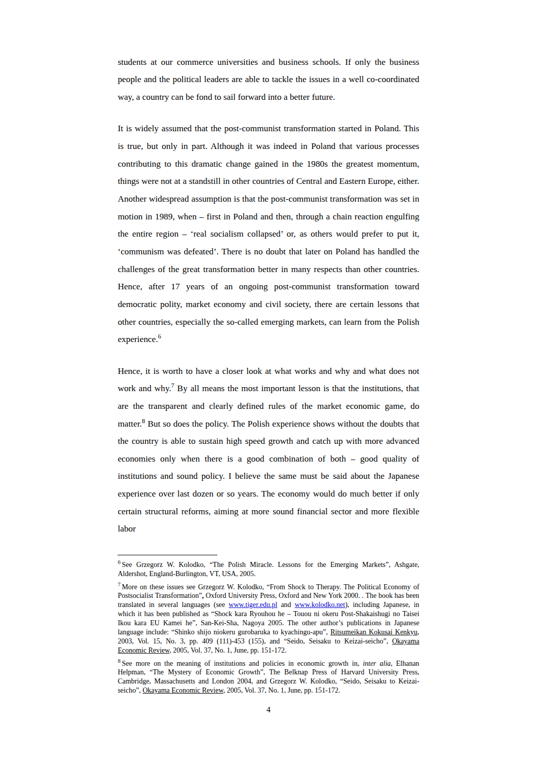students at our commerce universities and business schools. If only the business people and the political leaders are able to tackle the issues in a well co-coordinated way, a country can be fond to sail forward into a better future.
It is widely assumed that the post-communist transformation started in Poland. This is true, but only in part. Although it was indeed in Poland that various processes contributing to this dramatic change gained in the 1980s the greatest momentum, things were not at a standstill in other countries of Central and Eastern Europe, either. Another widespread assumption is that the post-communist transformation was set in motion in 1989, when – first in Poland and then, through a chain reaction engulfing the entire region – ‘real socialism collapsed’ or, as others would prefer to put it, ‘communism was defeated’. There is no doubt that later on Poland has handled the challenges of the great transformation better in many respects than other countries. Hence, after 17 years of an ongoing post-communist transformation toward democratic polity, market economy and civil society, there are certain lessons that other countries, especially the so-called emerging markets, can learn from the Polish experience.6
Hence, it is worth to have a closer look at what works and why and what does not work and why.7 By all means the most important lesson is that the institutions, that are the transparent and clearly defined rules of the market economic game, do matter.8 But so does the policy. The Polish experience shows without the doubts that the country is able to sustain high speed growth and catch up with more advanced economies only when there is a good combination of both – good quality of institutions and sound policy. I believe the same must be said about the Japanese experience over last dozen or so years. The economy would do much better if only certain structural reforms, aiming at more sound financial sector and more flexible labor
6 See Grzegorz W. Kolodko, “The Polish Miracle. Lessons for the Emerging Markets”, Ashgate, Aldershot, England-Burlington, VT, USA, 2005.
7 More on these issues see Grzegorz W. Kolodko, “From Shock to Therapy. The Political Economy of Postsocialist Transformation”, Oxford University Press, Oxford and New York 2000. . The book has been translated in several languages (see www.tiger.edu.pl and www.kolodko.net), including Japanese, in which it has been published as “Shock kara Ryouhou he – Touou ni okeru Post-Shakaishugi no Taisei Ikou kara EU Kamei he”, San-Kei-Sha, Nagoya 2005. The other author’s publications in Japanese language include: “Shinko shijo niokeru gurobaruka to kyachingu-apu”, Ritsumeikan Kokusai Kenkyu, 2003, Vol. 15, No. 3, pp. 409 (111)-453 (155), and “Seido, Seisaku to Keizai-seicho”, Okayama Economic Review, 2005, Vol. 37, No. 1, June, pp. 151-172.
8 See more on the meaning of institutions and policies in economic growth in, inter alia, Elhanan Helpman, “The Mystery of Economic Growth”, The Belknap Press of Harvard University Press, Cambridge, Massachusetts and London 2004, and Grzegorz W. Kolodko, “Seido, Seisaku to Keizai-seicho”, Okayama Economic Review, 2005, Vol. 37, No. 1, June, pp. 151-172.
4